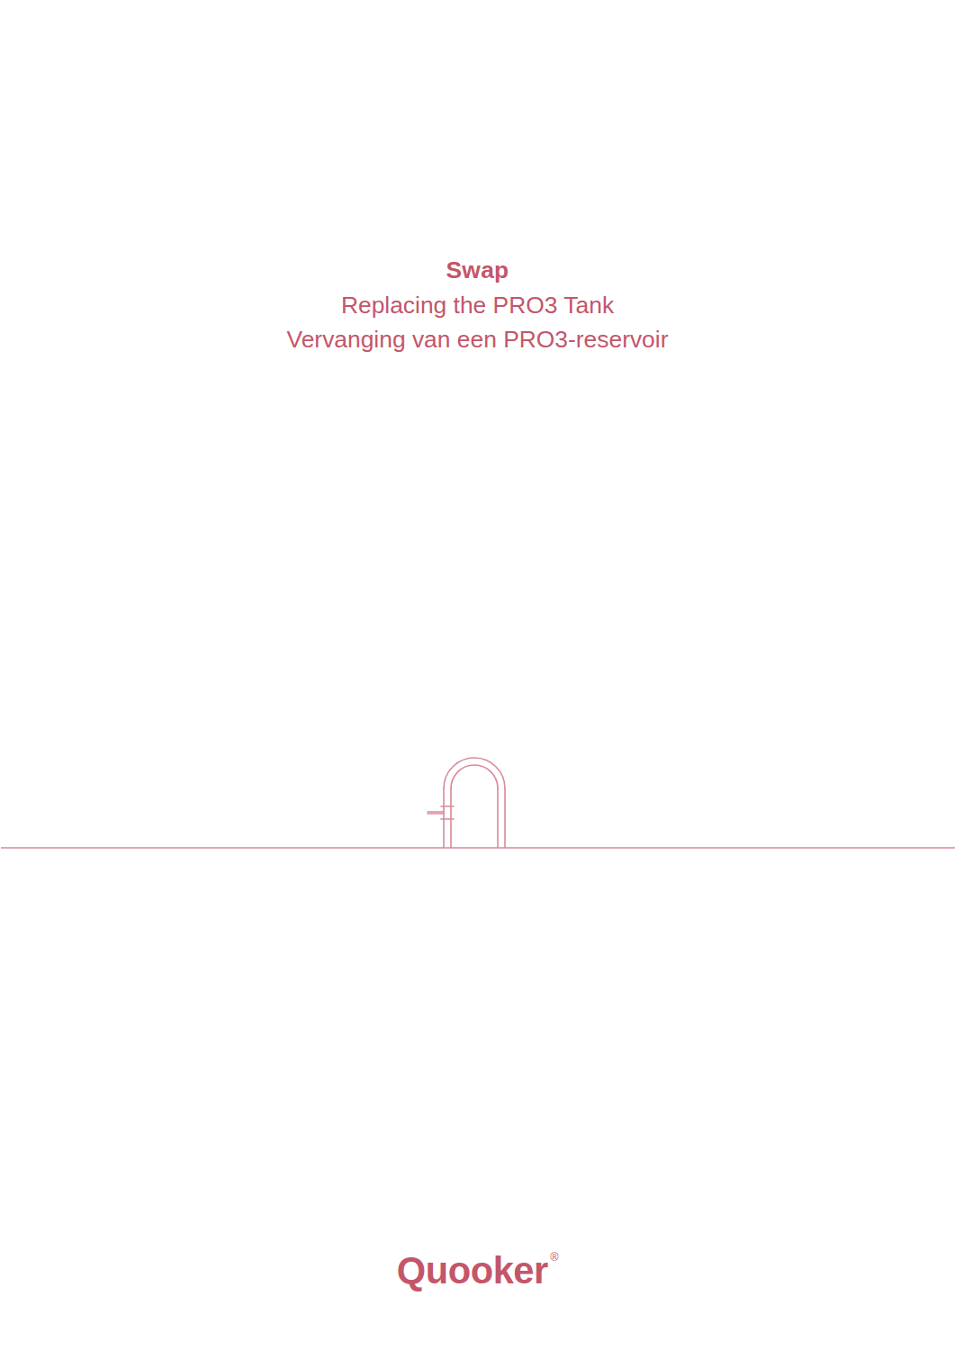Swap
Replacing the PRO3 Tank
Vervanging van een PRO3-reservoir
Quooker®